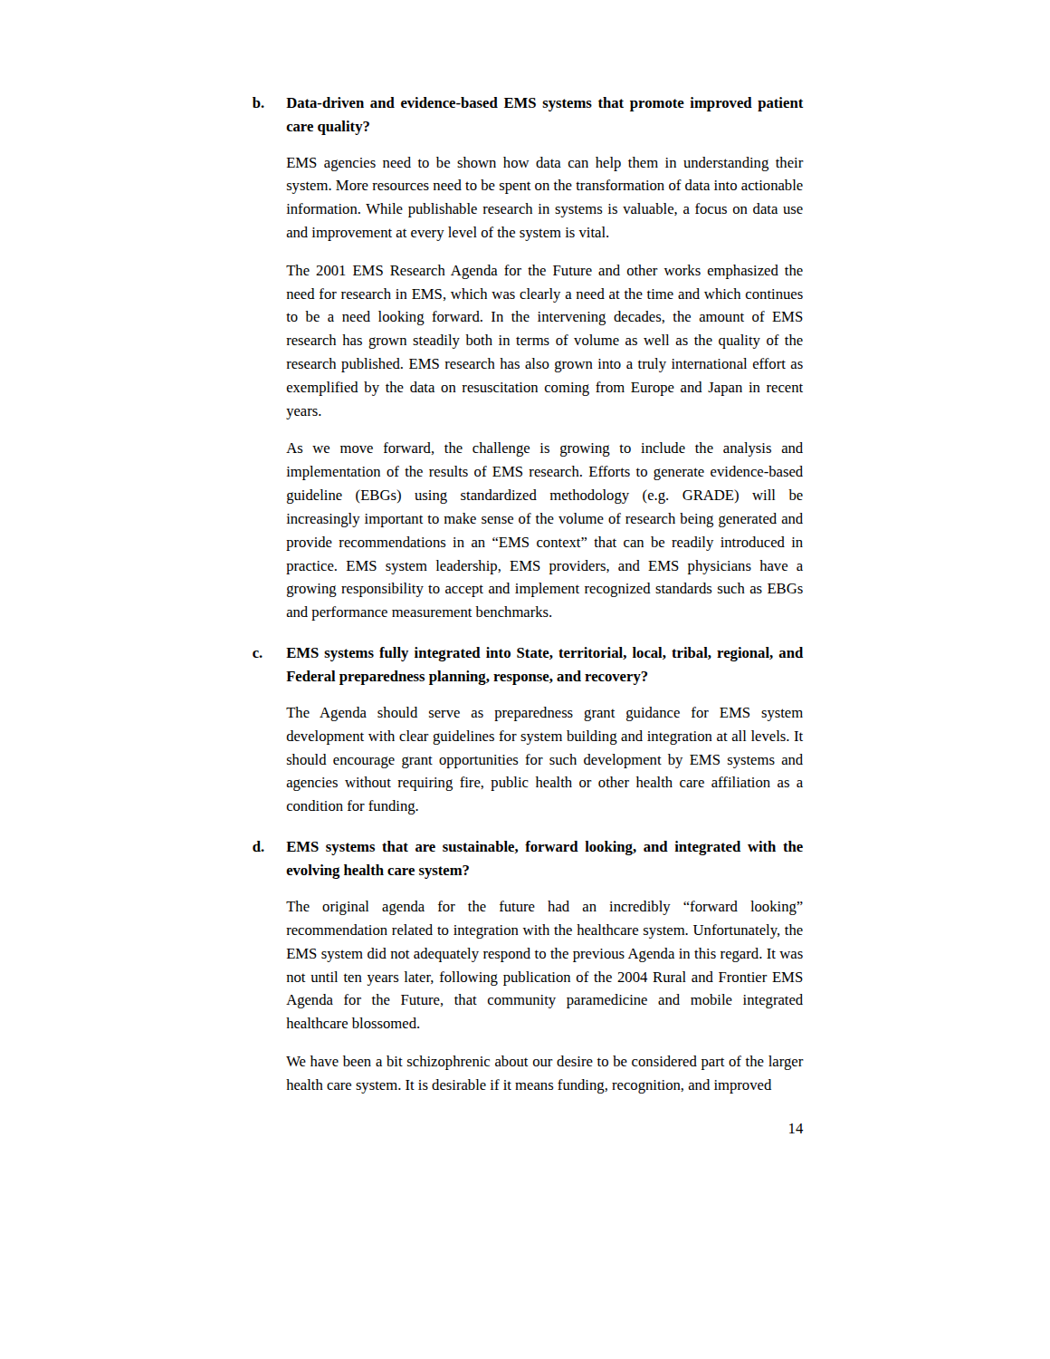b.
Data-driven and evidence-based EMS systems that promote improved patient care quality?
EMS agencies need to be shown how data can help them in understanding their system. More resources need to be spent on the transformation of data into actionable information. While publishable research in systems is valuable, a focus on data use and improvement at every level of the system is vital.
The 2001 EMS Research Agenda for the Future and other works emphasized the need for research in EMS, which was clearly a need at the time and which continues to be a need looking forward. In the intervening decades, the amount of EMS research has grown steadily both in terms of volume as well as the quality of the research published. EMS research has also grown into a truly international effort as exemplified by the data on resuscitation coming from Europe and Japan in recent years.
As we move forward, the challenge is growing to include the analysis and implementation of the results of EMS research. Efforts to generate evidence-based guideline (EBGs) using standardized methodology (e.g. GRADE) will be increasingly important to make sense of the volume of research being generated and provide recommendations in an “EMS context” that can be readily introduced in practice. EMS system leadership, EMS providers, and EMS physicians have a growing responsibility to accept and implement recognized standards such as EBGs and performance measurement benchmarks.
c.
EMS systems fully integrated into State, territorial, local, tribal, regional, and Federal preparedness planning, response, and recovery?
The Agenda should serve as preparedness grant guidance for EMS system development with clear guidelines for system building and integration at all levels. It should encourage grant opportunities for such development by EMS systems and agencies without requiring fire, public health or other health care affiliation as a condition for funding.
d.
EMS systems that are sustainable, forward looking, and integrated with the evolving health care system?
The original agenda for the future had an incredibly “forward looking” recommendation related to integration with the healthcare system. Unfortunately, the EMS system did not adequately respond to the previous Agenda in this regard. It was not until ten years later, following publication of the 2004 Rural and Frontier EMS Agenda for the Future, that community paramedicine and mobile integrated healthcare blossomed.
We have been a bit schizophrenic about our desire to be considered part of the larger health care system. It is desirable if it means funding, recognition, and improved
14